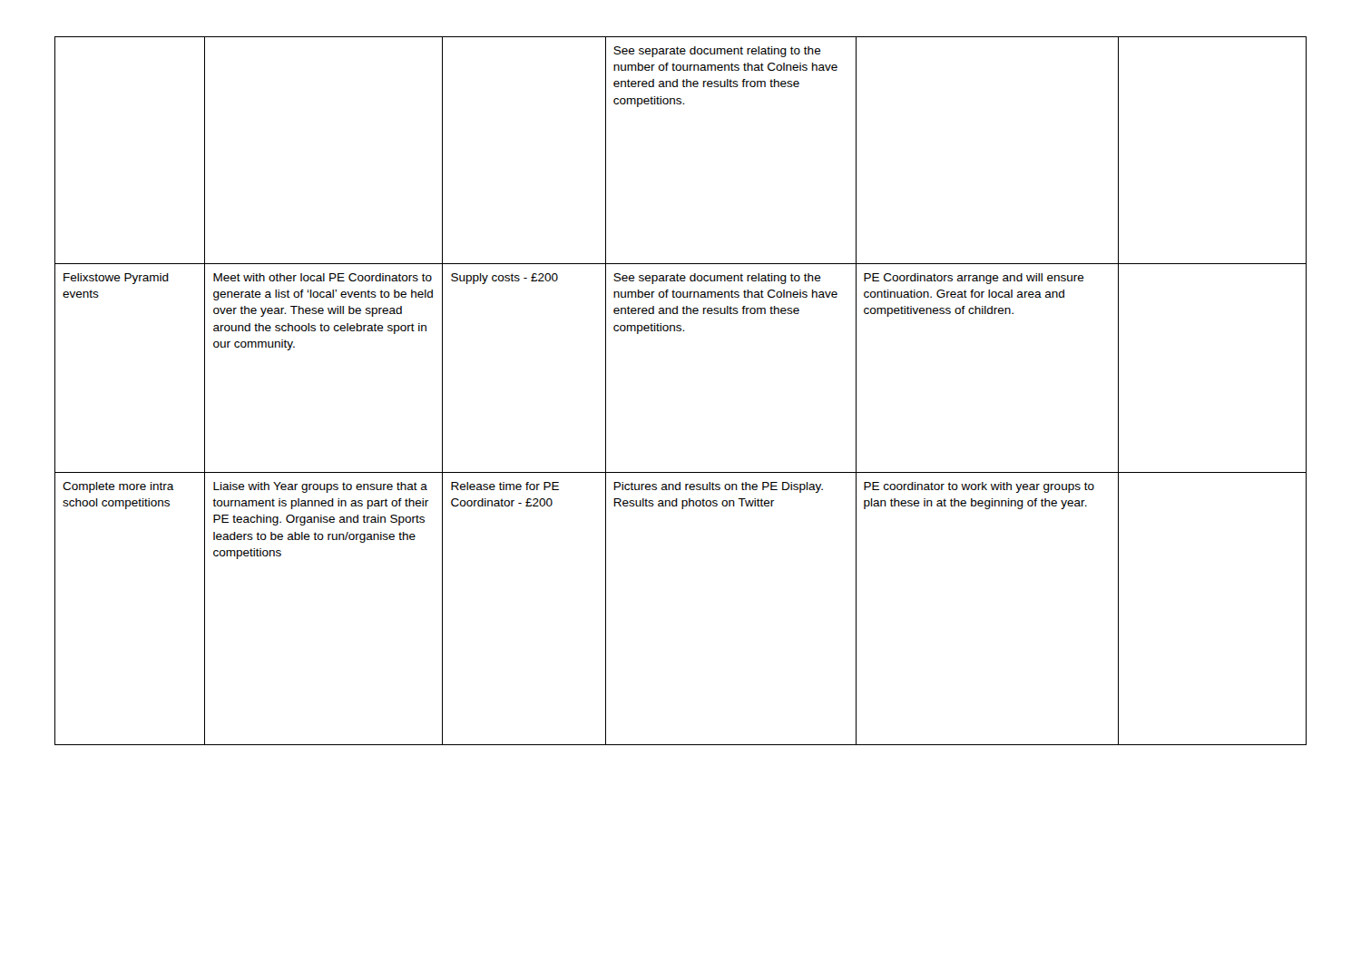| | | | See separate document relating to the number of tournaments that Colneis have entered and the results from these competitions. | | |
| Felixstowe Pyramid events | Meet with other local PE Coordinators to generate a list of ‘local’ events to be held over the year. These will be spread around the schools to celebrate sport in our community. | Supply costs - £200 | See separate document relating to the number of tournaments that Colneis have entered and the results from these competitions. | PE Coordinators arrange and will ensure continuation. Great for local area and competitiveness of children. | |
| Complete more intra school competitions | Liaise with Year groups to ensure that a tournament is planned in as part of their PE teaching. Organise and train Sports leaders to be able to run/organise the competitions | Release time for PE Coordinator - £200 | Pictures and results on the PE Display. Results and photos on Twitter | PE coordinator to work with year groups to plan these in at the beginning of the year. | |